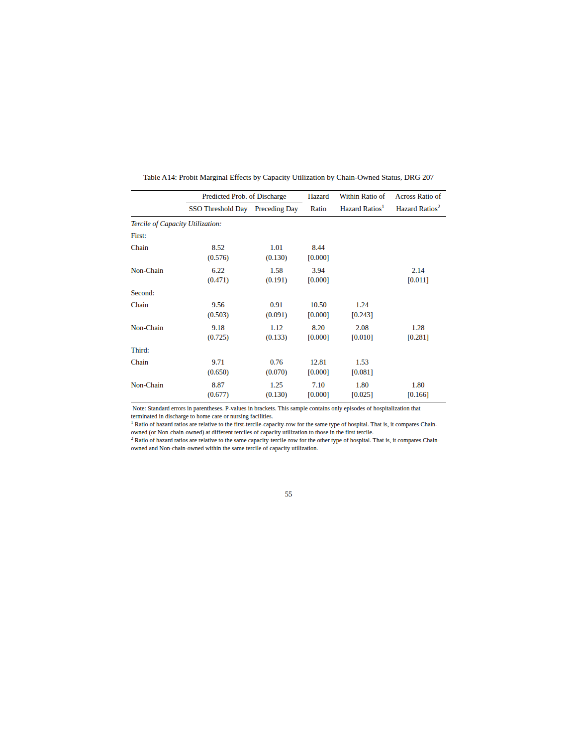Table A14: Probit Marginal Effects by Capacity Utilization by Chain-Owned Status, DRG 207
| | Predicted Prob. of Discharge | Hazard | Within Ratio of | Across Ratio of |
| | SSO Threshold Day | Preceding Day | Ratio | Hazard Ratios 1 | Hazard Ratios 2 |
| Tercile of Capacity Utilization: |
| First: |
| Chain | 8.52 | 1.01 | 8.44 | | |
| (0.576) | (0.130) | [0.000] | | |
| Non-Chain | 6.22 | 1.58 | 3.94 | | 2.14 |
| (0.471) | (0.191) | [0.000] | | [0.011] |
| Second: |
| Chain | 9.56 | 0.91 | 10.50 | 1.24 | |
| (0.503) | (0.091) | [0.000] | [0.243] | |
| Non-Chain | 9.18 | 1.12 | 8.20 | 2.08 | 1.28 |
| (0.725) | (0.133) | [0.000] | [0.010] | [0.281] |
| Third: |
| Chain | 9.71 | 0.76 | 12.81 | 1.53 | |
| (0.650) | (0.070) | [0.000] | [0.081] | |
| Non-Chain | 8.87 | 1.25 | 7.10 | 1.80 | 1.80 |
| (0.677) | (0.130) | [0.000] | [0.025] | [0.166] |
Note: Standard errors in parentheses. P-values in brackets. This sample contains only episodes of hospitalization that terminated in discharge to home care or nursing facilities.
1 Ratio of hazard ratios are relative to the first-tercile-capacity-row for the same type of hospital. That is, it compares Chain-owned (or Non-chain-owned) at different terciles of capacity utilization to those in the first tercile.
2 Ratio of hazard ratios are relative to the same capacity-tercile-row for the other type of hospital. That is, it compares Chain-owned and Non-chain-owned within the same tercile of capacity utilization.
55